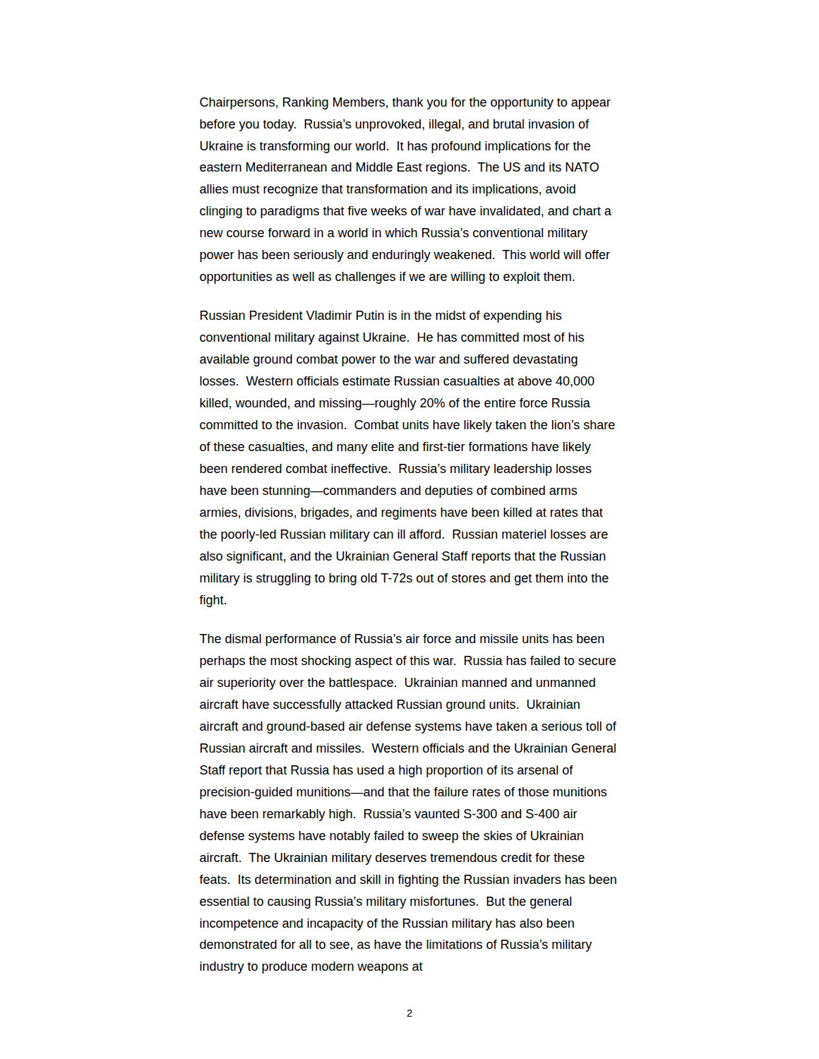Chairpersons, Ranking Members, thank you for the opportunity to appear before you today. Russia’s unprovoked, illegal, and brutal invasion of Ukraine is transforming our world. It has profound implications for the eastern Mediterranean and Middle East regions. The US and its NATO allies must recognize that transformation and its implications, avoid clinging to paradigms that five weeks of war have invalidated, and chart a new course forward in a world in which Russia’s conventional military power has been seriously and enduringly weakened. This world will offer opportunities as well as challenges if we are willing to exploit them.
Russian President Vladimir Putin is in the midst of expending his conventional military against Ukraine. He has committed most of his available ground combat power to the war and suffered devastating losses. Western officials estimate Russian casualties at above 40,000 killed, wounded, and missing—roughly 20% of the entire force Russia committed to the invasion. Combat units have likely taken the lion’s share of these casualties, and many elite and first-tier formations have likely been rendered combat ineffective. Russia’s military leadership losses have been stunning—commanders and deputies of combined arms armies, divisions, brigades, and regiments have been killed at rates that the poorly-led Russian military can ill afford. Russian materiel losses are also significant, and the Ukrainian General Staff reports that the Russian military is struggling to bring old T-72s out of stores and get them into the fight.
The dismal performance of Russia’s air force and missile units has been perhaps the most shocking aspect of this war. Russia has failed to secure air superiority over the battlespace. Ukrainian manned and unmanned aircraft have successfully attacked Russian ground units. Ukrainian aircraft and ground-based air defense systems have taken a serious toll of Russian aircraft and missiles. Western officials and the Ukrainian General Staff report that Russia has used a high proportion of its arsenal of precision-guided munitions—and that the failure rates of those munitions have been remarkably high. Russia’s vaunted S-300 and S-400 air defense systems have notably failed to sweep the skies of Ukrainian aircraft. The Ukrainian military deserves tremendous credit for these feats. Its determination and skill in fighting the Russian invaders has been essential to causing Russia’s military misfortunes. But the general incompetence and incapacity of the Russian military has also been demonstrated for all to see, as have the limitations of Russia’s military industry to produce modern weapons at
2